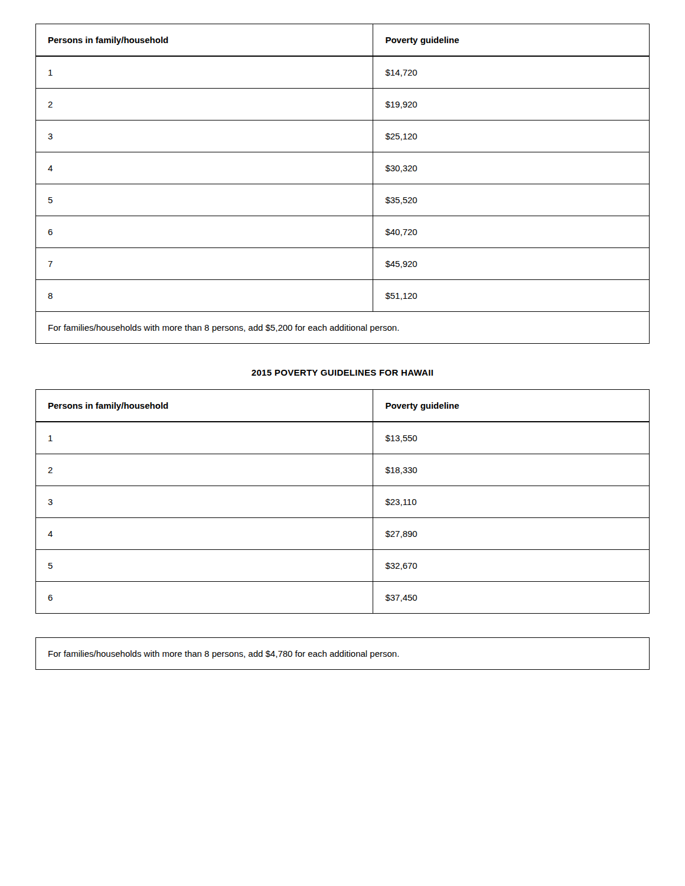| Persons in family/household | Poverty guideline |
| --- | --- |
| 1 | $14,720 |
| 2 | $19,920 |
| 3 | $25,120 |
| 4 | $30,320 |
| 5 | $35,520 |
| 6 | $40,720 |
| 7 | $45,920 |
| 8 | $51,120 |
| For families/households with more than 8 persons, add $5,200 for each additional person. |
2015 POVERTY GUIDELINES FOR HAWAII
| Persons in family/household | Poverty guideline |
| --- | --- |
| 1 | $13,550 |
| 2 | $18,330 |
| 3 | $23,110 |
| 4 | $27,890 |
| 5 | $32,670 |
| 6 | $37,450 |
| For families/households with more than 8 persons, add $4,780 for each additional person. |